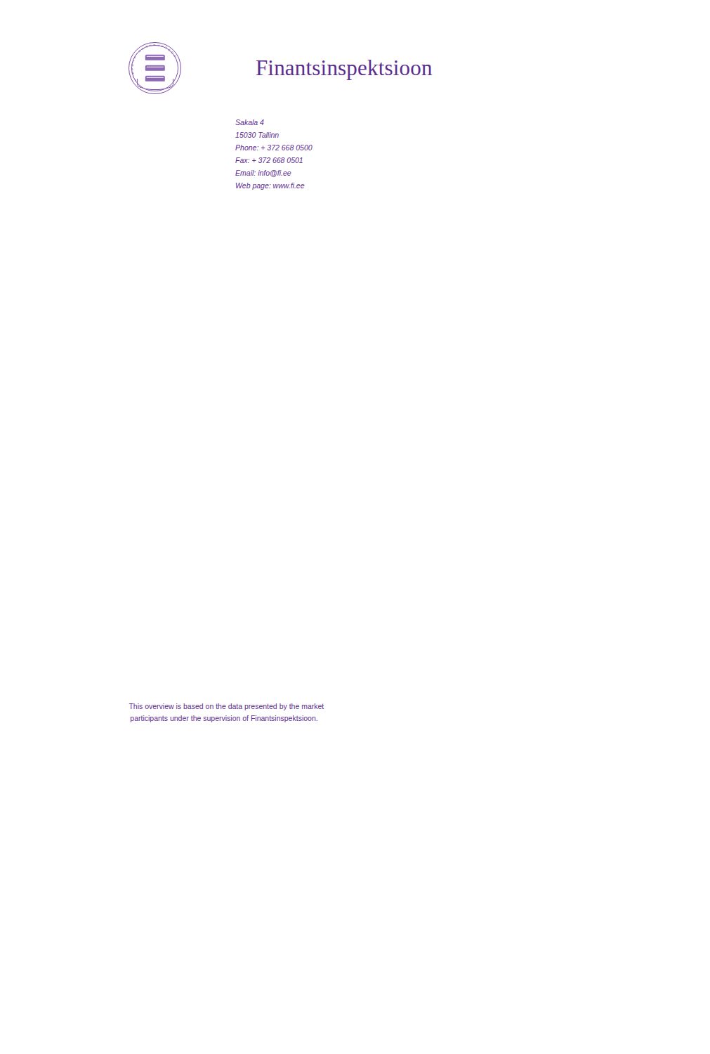F I N A N T S I N S P E K T S I O O N
Finantsinspektsioon
Sakala 4
15030 Tallinn
Phone: + 372 668 0500
Fax: + 372 668 0501
Email: info@fi.ee
Web page: www.fi.ee
This overview is based on the data presented by the market
participants under the supervision of Finantsinspektsioon.